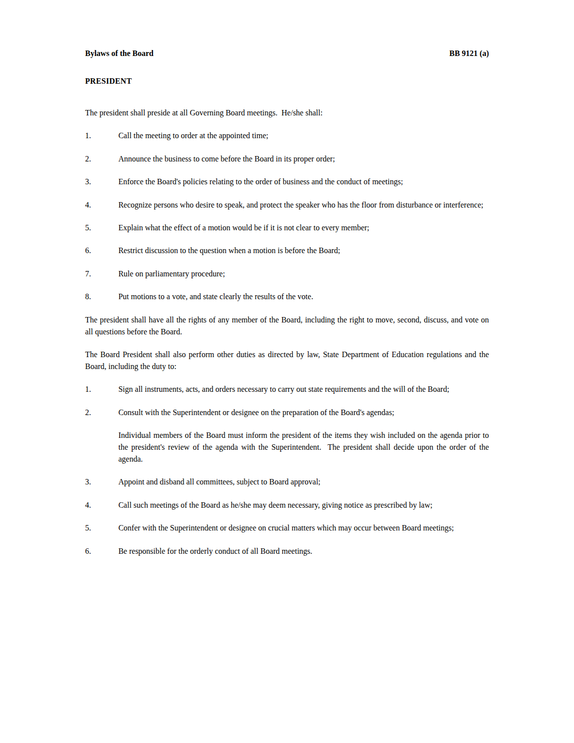Bylaws of the Board BB 9121 (a)
PRESIDENT
The president shall preside at all Governing Board meetings. He/she shall:
Call the meeting to order at the appointed time;
Announce the business to come before the Board in its proper order;
Enforce the Board's policies relating to the order of business and the conduct of meetings;
Recognize persons who desire to speak, and protect the speaker who has the floor from disturbance or interference;
Explain what the effect of a motion would be if it is not clear to every member;
Restrict discussion to the question when a motion is before the Board;
Rule on parliamentary procedure;
Put motions to a vote, and state clearly the results of the vote.
The president shall have all the rights of any member of the Board, including the right to move, second, discuss, and vote on all questions before the Board.
The Board President shall also perform other duties as directed by law, State Department of Education regulations and the Board, including the duty to:
Sign all instruments, acts, and orders necessary to carry out state requirements and the will of the Board;
Consult with the Superintendent or designee on the preparation of the Board's agendas;
Individual members of the Board must inform the president of the items they wish included on the agenda prior to the president's review of the agenda with the Superintendent. The president shall decide upon the order of the agenda.
Appoint and disband all committees, subject to Board approval;
Call such meetings of the Board as he/she may deem necessary, giving notice as prescribed by law;
Confer with the Superintendent or designee on crucial matters which may occur between Board meetings;
Be responsible for the orderly conduct of all Board meetings.